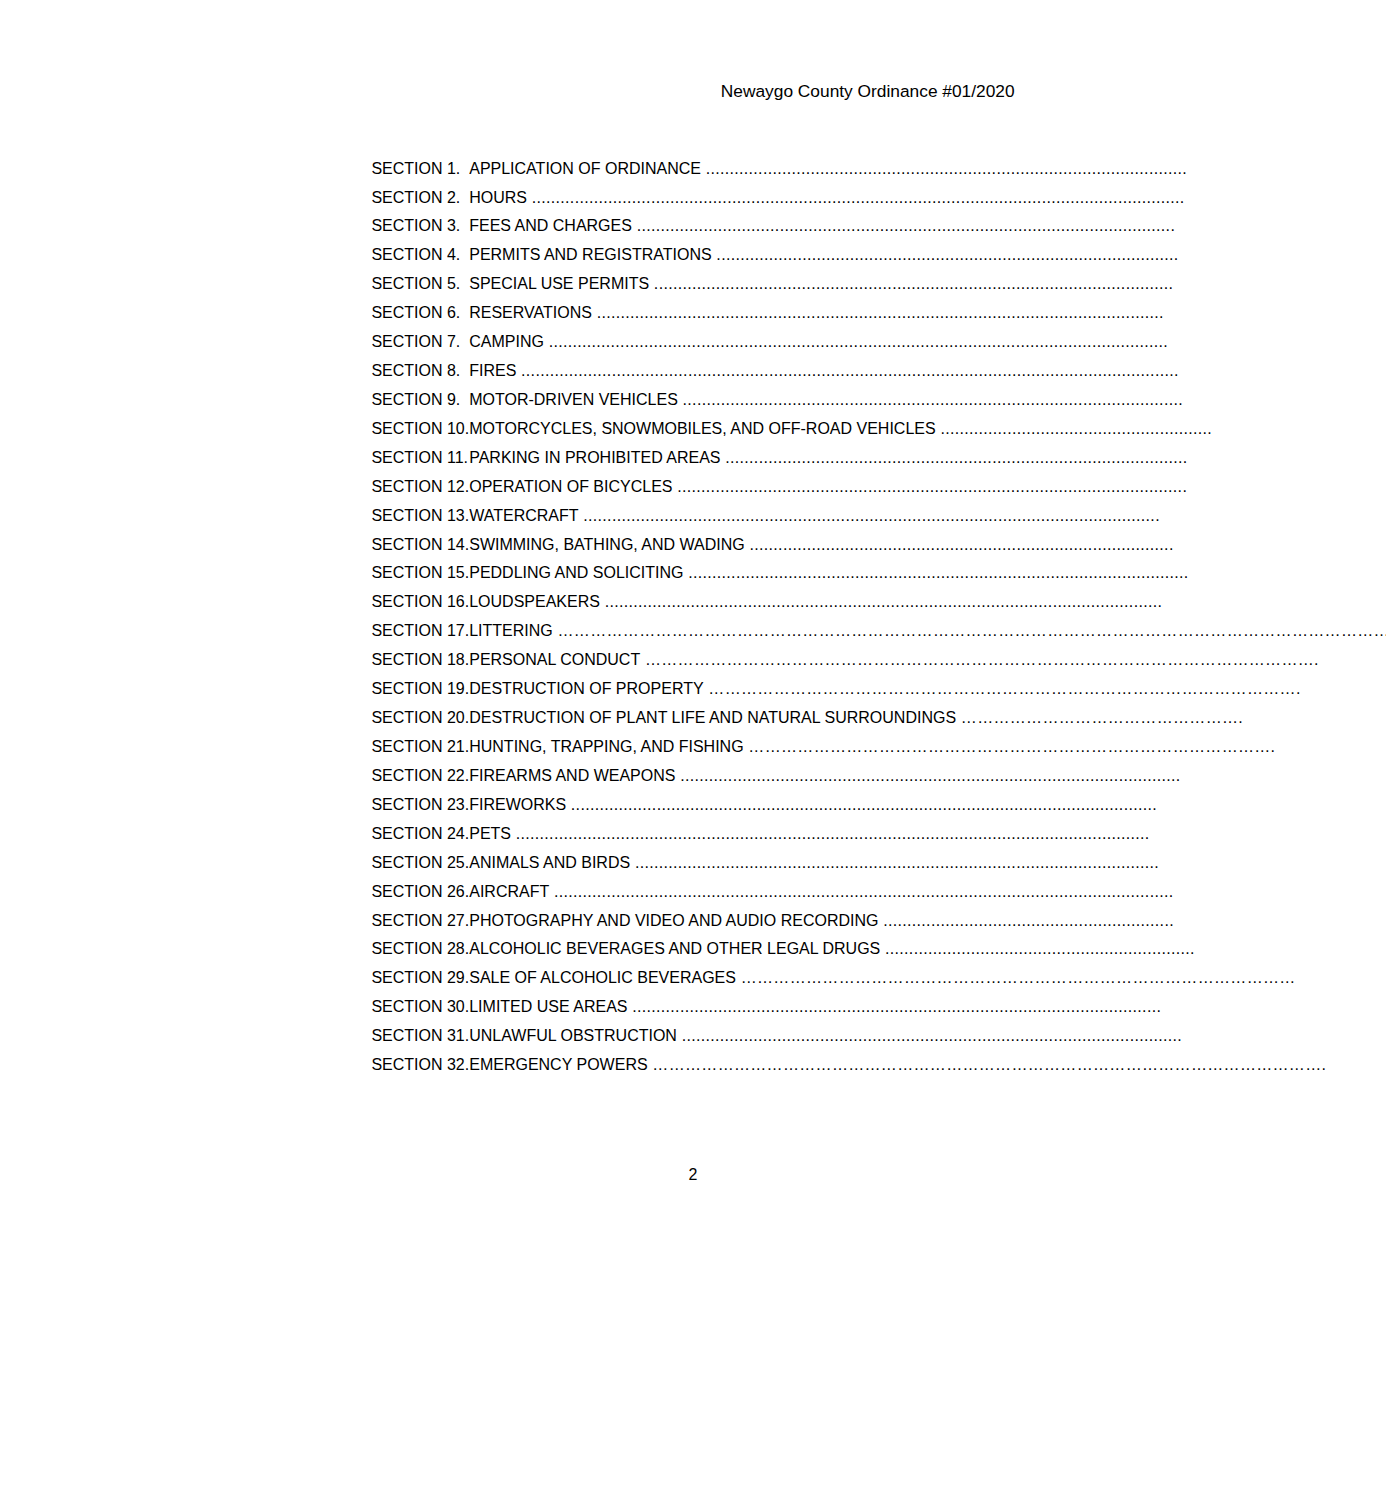Newaygo County Ordinance #01/2020
| SECTION 1. | APPLICATION OF ORDINANCE ..................................................................................................... | 4 |
| SECTION 2. | HOURS ......................................................................................................................................... | 4 |
| SECTION 3. | FEES AND CHARGES ................................................................................................................. | 4 |
| SECTION 4. | PERMITS AND REGISTRATIONS ................................................................................................. | 4 |
| SECTION 5. | SPECIAL USE PERMITS ............................................................................................................. | 4 |
| SECTION 6. | RESERVATIONS ....................................................................................................................... | 5 |
| SECTION 7. | CAMPING .................................................................................................................................. | 5 |
| SECTION 8. | FIRES .......................................................................................................................................... | 6 |
| SECTION 9. | MOTOR-DRIVEN VEHICLES ......................................................................................................... | 6 |
| SECTION 10. | MOTORCYCLES, SNOWMOBILES, AND OFF-ROAD VEHICLES ......................................................... | 7 |
| SECTION 11. | PARKING IN PROHIBITED AREAS ................................................................................................. | 7 |
| SECTION 12. | OPERATION OF BICYCLES ........................................................................................................... | 7 |
| SECTION 13. | WATERCRAFT ......................................................................................................................... | 7 |
| SECTION 14. | SWIMMING, BATHING, AND WADING ......................................................................................... | 8 |
| SECTION 15. | PEDDLING AND SOLICITING ......................................................................................................... | 8 |
| SECTION 16. | LOUDSPEAKERS ..................................................................................................................... | 8 |
| SECTION 17. | LITTERING ………………………………………………………………………………………………………………………………………… | 9 |
| SECTION 18. | PERSONAL CONDUCT ……………………………………………………………………………………………………………. | 9 |
| SECTION 19. | DESTRUCTION OF PROPERTY ………………………………………………………………………………………………. | 9 |
| SECTION 20. | DESTRUCTION OF PLANT LIFE AND NATURAL SURROUNDINGS ……………………………………………. | 9 |
| SECTION 21. | HUNTING, TRAPPING, AND FISHING ……………………………………………………………………………………. | 10 |
| SECTION 22. | FIREARMS AND WEAPONS ......................................................................................................... | 11 |
| SECTION 23. | FIREWORKS ........................................................................................................................... | 11 |
| SECTION 24. | PETS ..................................................................................................................................... | 11 |
| SECTION 25. | ANIMALS AND BIRDS .............................................................................................................. | 11 |
| SECTION 26. | AIRCRAFT .................................................................................................................................. | 12 |
| SECTION 27. | PHOTOGRAPHY AND VIDEO AND AUDIO RECORDING ............................................................. | 12 |
| SECTION 28. | ALCOHOLIC BEVERAGES AND OTHER LEGAL DRUGS ................................................................. | 12 |
| SECTION 29. | SALE OF ALCOHOLIC BEVERAGES ………………………………………………………………………………………… | 12 |
| SECTION 30. | LIMITED USE AREAS ............................................................................................................... | 12 |
| SECTION 31. | UNLAWFUL OBSTRUCTION ......................................................................................................... | 12 |
| SECTION 32. | EMERGENCY POWERS ……………………………………………………………………………………………………………. | 13 |
2